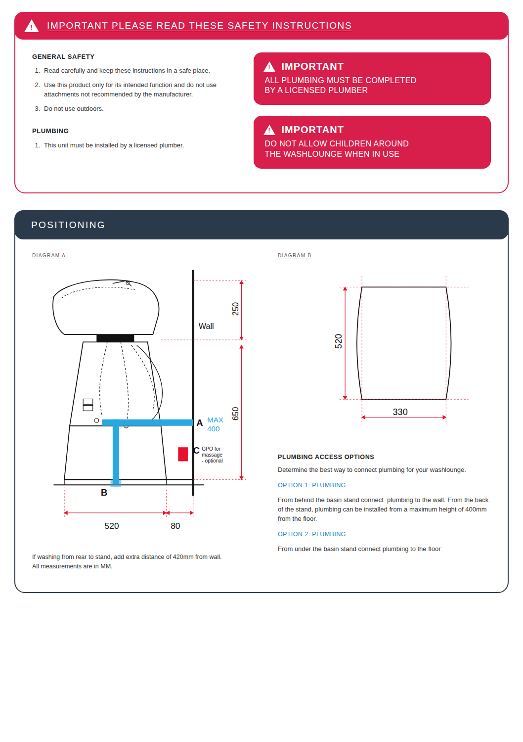IMPORTANT PLEASE READ THESE SAFETY INSTRUCTIONS
GENERAL SAFETY
Read carefully and keep these instructions in a safe place.
Use this product only for its intended function and do not use attachments not recommended by the manufacturer.
Do not use outdoors.
PLUMBING
This unit must be installed by a licensed plumber.
IMPORTANT
ALL PLUMBING MUST BE COMPLETED
BY A LICENSED PLUMBER
IMPORTANT
DO NOT ALLOW CHILDREN AROUND
THE WASHLOUNGE WHEN IN USE
POSITIONING
DIAGRAM A
Wall A MAX 400 B C GPO for massage - optional 250 650 520 80
If washing from rear to stand, add extra distance of 420mm from wall.
All measurements are in MM.
DIAGRAM B
520 330
PLUMBING ACCESS OPTIONS
Determine the best way to connect plumbing for your washlounge.
OPTION 1: PLUMBING
From behind the basin stand connect plumbing to the wall. From the back of the stand, plumbing can be installed from a maximum height of 400mm from the floor.
OPTION 2: PLUMBING
From under the basin stand connect plumbing to the floor